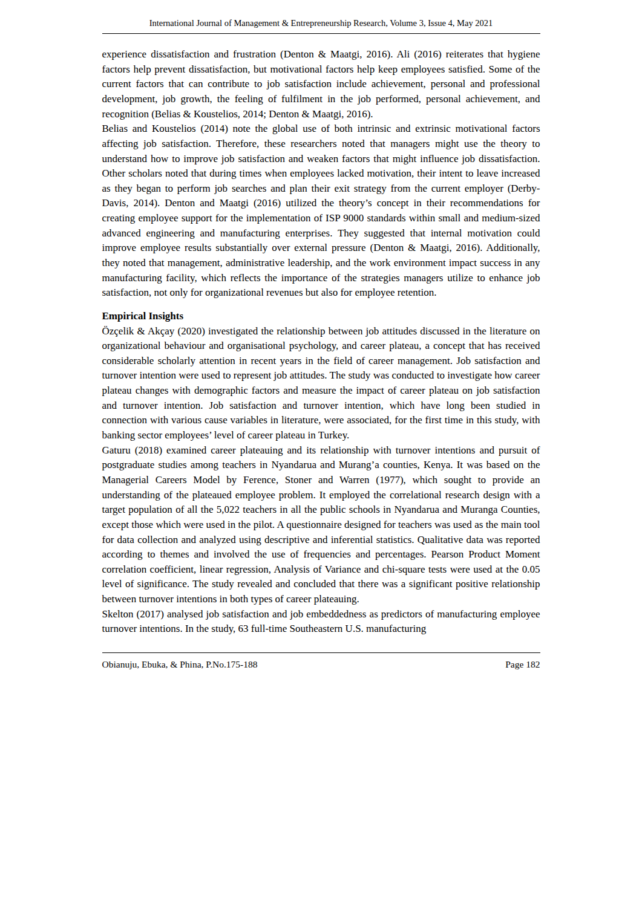International Journal of Management & Entrepreneurship Research, Volume 3, Issue 4, May 2021
experience dissatisfaction and frustration (Denton & Maatgi, 2016). Ali (2016) reiterates that hygiene factors help prevent dissatisfaction, but motivational factors help keep employees satisfied. Some of the current factors that can contribute to job satisfaction include achievement, personal and professional development, job growth, the feeling of fulfilment in the job performed, personal achievement, and recognition (Belias & Koustelios, 2014; Denton & Maatgi, 2016).
Belias and Koustelios (2014) note the global use of both intrinsic and extrinsic motivational factors affecting job satisfaction. Therefore, these researchers noted that managers might use the theory to understand how to improve job satisfaction and weaken factors that might influence job dissatisfaction. Other scholars noted that during times when employees lacked motivation, their intent to leave increased as they began to perform job searches and plan their exit strategy from the current employer (Derby-Davis, 2014). Denton and Maatgi (2016) utilized the theory’s concept in their recommendations for creating employee support for the implementation of ISP 9000 standards within small and medium-sized advanced engineering and manufacturing enterprises. They suggested that internal motivation could improve employee results substantially over external pressure (Denton & Maatgi, 2016). Additionally, they noted that management, administrative leadership, and the work environment impact success in any manufacturing facility, which reflects the importance of the strategies managers utilize to enhance job satisfaction, not only for organizational revenues but also for employee retention.
Empirical Insights
Özçelik & Akçay (2020) investigated the relationship between job attitudes discussed in the literature on organizational behaviour and organisational psychology, and career plateau, a concept that has received considerable scholarly attention in recent years in the field of career management. Job satisfaction and turnover intention were used to represent job attitudes. The study was conducted to investigate how career plateau changes with demographic factors and measure the impact of career plateau on job satisfaction and turnover intention. Job satisfaction and turnover intention, which have long been studied in connection with various cause variables in literature, were associated, for the first time in this study, with banking sector employees’ level of career plateau in Turkey.
Gaturu (2018) examined career plateauing and its relationship with turnover intentions and pursuit of postgraduate studies among teachers in Nyandarua and Murang’a counties, Kenya. It was based on the Managerial Careers Model by Ference, Stoner and Warren (1977), which sought to provide an understanding of the plateaued employee problem. It employed the correlational research design with a target population of all the 5,022 teachers in all the public schools in Nyandarua and Muranga Counties, except those which were used in the pilot. A questionnaire designed for teachers was used as the main tool for data collection and analyzed using descriptive and inferential statistics. Qualitative data was reported according to themes and involved the use of frequencies and percentages. Pearson Product Moment correlation coefficient, linear regression, Analysis of Variance and chi-square tests were used at the 0.05 level of significance. The study revealed and concluded that there was a significant positive relationship between turnover intentions in both types of career plateauing.
Skelton (2017) analysed job satisfaction and job embeddedness as predictors of manufacturing employee turnover intentions. In the study, 63 full-time Southeastern U.S. manufacturing
Obianuju, Ebuka, & Phina, P.No.175-188 Page 182